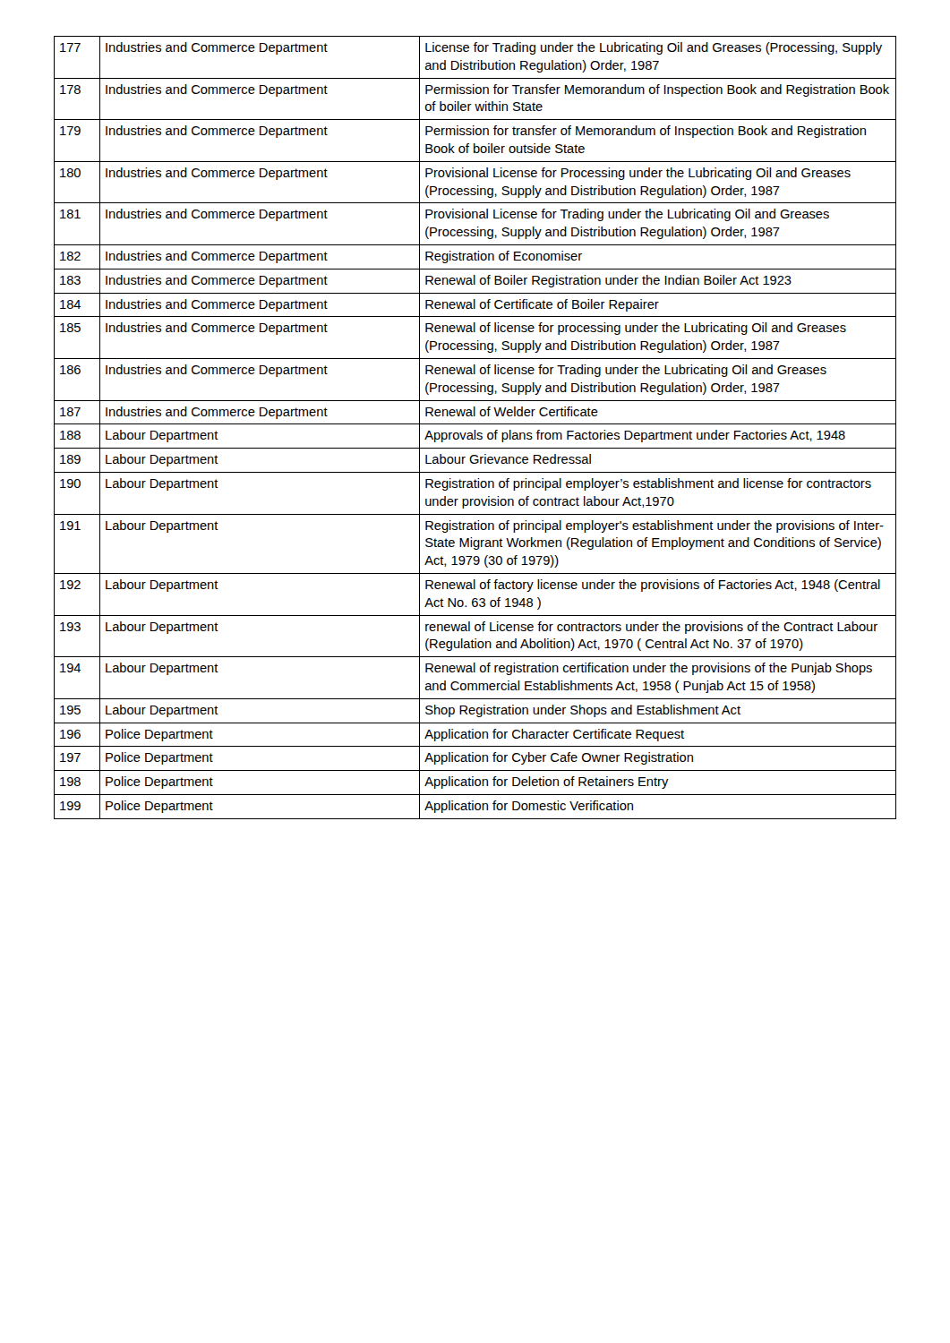| 177 | Industries and Commerce Department | License for Trading under the Lubricating Oil and Greases (Processing, Supply and Distribution Regulation) Order, 1987 |
| 178 | Industries and Commerce Department | Permission for Transfer Memorandum of Inspection Book and Registration Book of boiler within State |
| 179 | Industries and Commerce Department | Permission for transfer of Memorandum of Inspection Book and Registration Book of boiler outside State |
| 180 | Industries and Commerce Department | Provisional License for Processing under the Lubricating Oil and Greases (Processing, Supply and Distribution Regulation) Order, 1987 |
| 181 | Industries and Commerce Department | Provisional License for Trading under the Lubricating Oil and Greases (Processing, Supply and Distribution Regulation) Order, 1987 |
| 182 | Industries and Commerce Department | Registration of Economiser |
| 183 | Industries and Commerce Department | Renewal of Boiler Registration under the Indian Boiler Act 1923 |
| 184 | Industries and Commerce Department | Renewal of Certificate of Boiler Repairer |
| 185 | Industries and Commerce Department | Renewal of license for processing under the Lubricating Oil and Greases (Processing, Supply and Distribution Regulation) Order, 1987 |
| 186 | Industries and Commerce Department | Renewal of license for Trading under the Lubricating Oil and Greases (Processing, Supply and Distribution Regulation) Order, 1987 |
| 187 | Industries and Commerce Department | Renewal of Welder Certificate |
| 188 | Labour Department | Approvals of plans from Factories Department under Factories Act, 1948 |
| 189 | Labour Department | Labour Grievance Redressal |
| 190 | Labour Department | Registration of principal employer’s establishment and license for contractors under provision of contract labour Act,1970 |
| 191 | Labour Department | Registration of principal employer's establishment under the provisions of Inter-State Migrant Workmen (Regulation of Employment and Conditions of Service) Act, 1979 (30 of 1979)) |
| 192 | Labour Department | Renewal of factory license under the provisions of Factories Act, 1948 (Central Act No. 63 of 1948 ) |
| 193 | Labour Department | renewal of License for contractors under the provisions of the Contract Labour (Regulation and Abolition) Act, 1970 ( Central Act No. 37 of 1970) |
| 194 | Labour Department | Renewal of registration certification under the provisions of the Punjab Shops and Commercial Establishments Act, 1958 ( Punjab Act 15 of 1958) |
| 195 | Labour Department | Shop Registration under Shops and Establishment Act |
| 196 | Police Department | Application for Character Certificate Request |
| 197 | Police Department | Application for Cyber Cafe Owner Registration |
| 198 | Police Department | Application for Deletion of Retainers Entry |
| 199 | Police Department | Application for Domestic Verification |